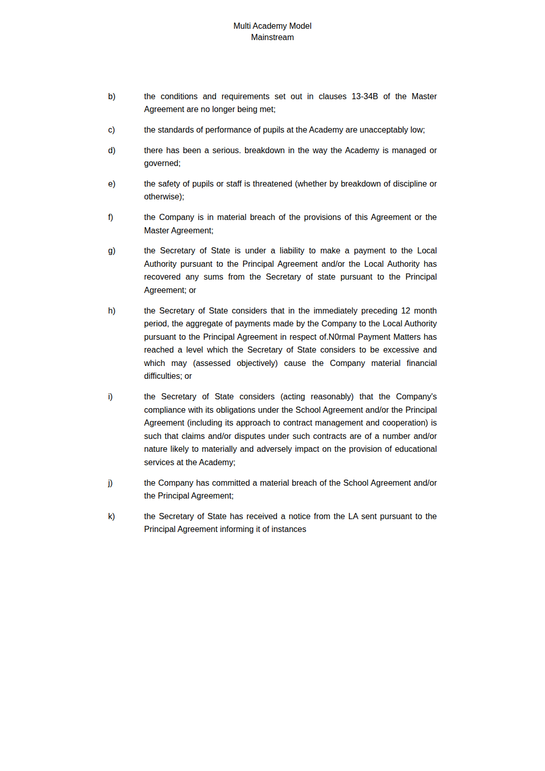Multi Academy Model
Mainstream
b) the conditions and requirements set out in clauses 13-34B of the Master Agreement are no longer being met;
c) the standards of performance of pupils at the Academy are unacceptably low;
d) there has been a serious. breakdown in the way the Academy is managed or governed;
e) the safety of pupils or staff is threatened (whether by breakdown of discipline or otherwise);
f) the Company is in material breach of the provisions of this Agreement or the Master Agreement;
g) the Secretary of State is under a liability to make a payment to the Local Authority pursuant to the Principal Agreement and/or the Local Authority has recovered any sums from the Secretary of state pursuant to the Principal Agreement; or
h) the Secretary of State considers that in the immediately preceding 12 month period, the aggregate of payments made by the Company to the Local Authority pursuant to the Principal Agreement in respect of.N0rmal Payment Matters has reached a level which the Secretary of State considers to be excessive and which may (assessed objectively) cause the Company material financial difficulties; or
i) the Secretary of State considers (acting reasonably) that the Company's compliance with its obligations under the School Agreement and/or the Principal Agreement (including its approach to contract management and cooperation) is such that claims and/or disputes under such contracts are of a number and/or nature likely to materially and adversely impact on the provision of educational services at the Academy;
j) the Company has committed a material breach of the School Agreement and/or the Principal Agreement;
k) the Secretary of State has received a notice from the LA sent pursuant to the Principal Agreement informing it of instances